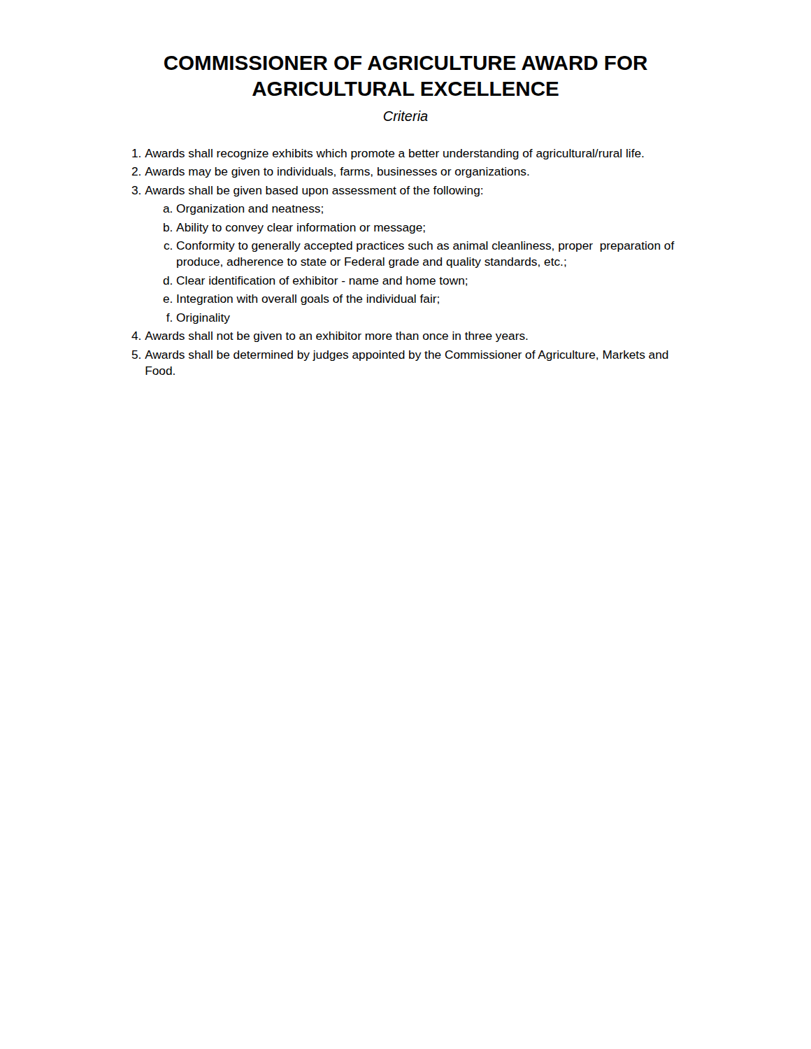COMMISSIONER OF AGRICULTURE AWARD FOR
AGRICULTURAL EXCELLENCE
Criteria
Awards shall recognize exhibits which promote a better understanding of agricultural/rural life.
Awards may be given to individuals, farms, businesses or organizations.
Awards shall be given based upon assessment of the following:
Organization and neatness;
Ability to convey clear information or message;
Conformity to generally accepted practices such as animal cleanliness, proper preparation of produce, adherence to state or Federal grade and quality standards, etc.;
Clear identification of exhibitor - name and home town;
Integration with overall goals of the individual fair;
Originality
Awards shall not be given to an exhibitor more than once in three years.
Awards shall be determined by judges appointed by the Commissioner of Agriculture, Markets and Food.